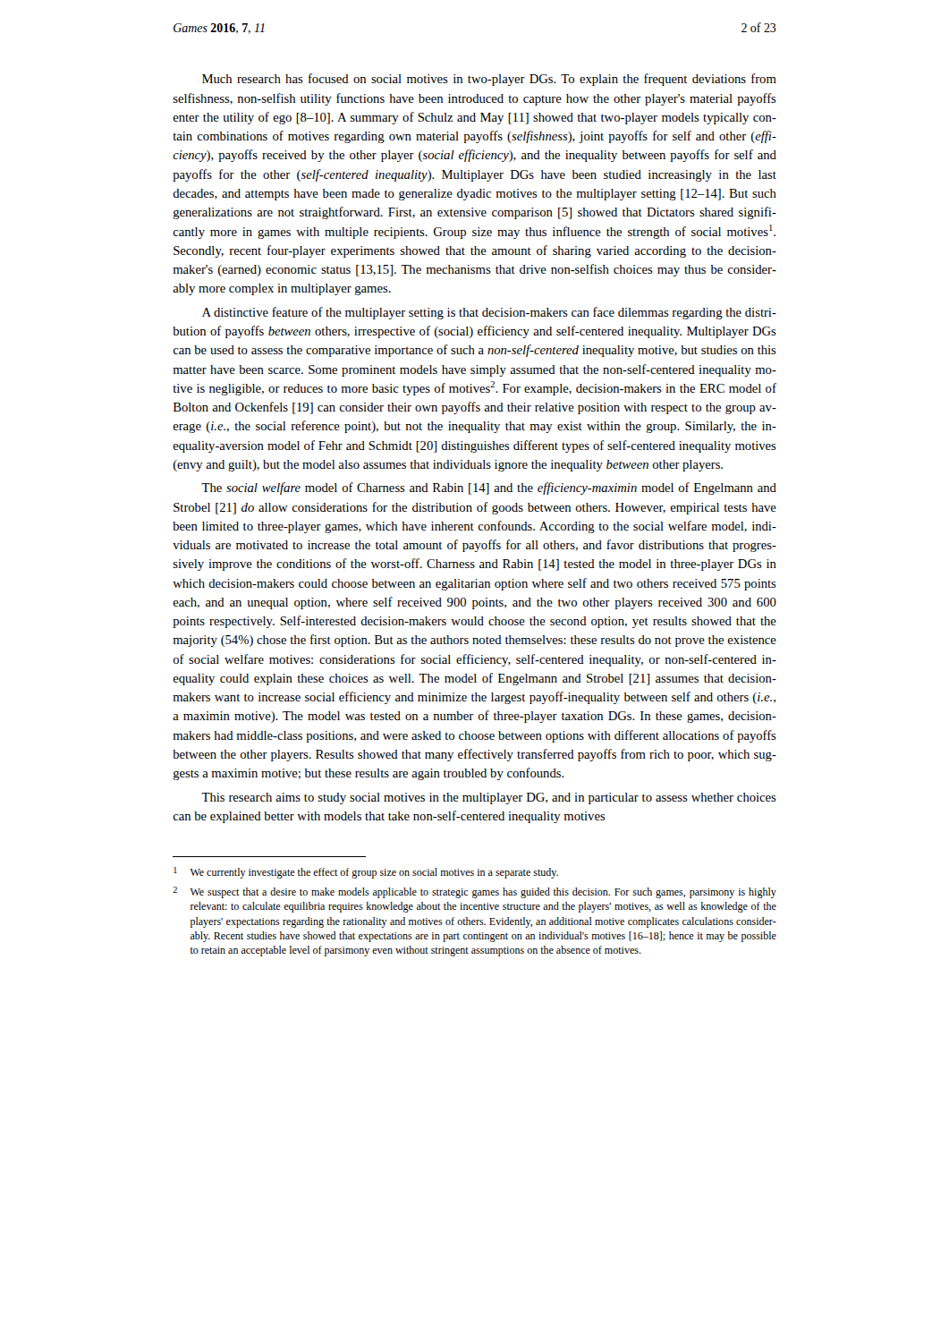Games 2016, 7, 11 2 of 23
Much research has focused on social motives in two-player DGs. To explain the frequent deviations from selfishness, non-selfish utility functions have been introduced to capture how the other player's material payoffs enter the utility of ego [8–10]. A summary of Schulz and May [11] showed that two-player models typically contain combinations of motives regarding own material payoffs (selfishness), joint payoffs for self and other (efficiency), payoffs received by the other player (social efficiency), and the inequality between payoffs for self and payoffs for the other (self-centered inequality). Multiplayer DGs have been studied increasingly in the last decades, and attempts have been made to generalize dyadic motives to the multiplayer setting [12–14]. But such generalizations are not straightforward. First, an extensive comparison [5] showed that Dictators shared significantly more in games with multiple recipients. Group size may thus influence the strength of social motives1. Secondly, recent four-player experiments showed that the amount of sharing varied according to the decision-maker's (earned) economic status [13,15]. The mechanisms that drive non-selfish choices may thus be considerably more complex in multiplayer games.
A distinctive feature of the multiplayer setting is that decision-makers can face dilemmas regarding the distribution of payoffs between others, irrespective of (social) efficiency and self-centered inequality. Multiplayer DGs can be used to assess the comparative importance of such a non-self-centered inequality motive, but studies on this matter have been scarce. Some prominent models have simply assumed that the non-self-centered inequality motive is negligible, or reduces to more basic types of motives2. For example, decision-makers in the ERC model of Bolton and Ockenfels [19] can consider their own payoffs and their relative position with respect to the group average (i.e., the social reference point), but not the inequality that may exist within the group. Similarly, the inequality-aversion model of Fehr and Schmidt [20] distinguishes different types of self-centered inequality motives (envy and guilt), but the model also assumes that individuals ignore the inequality between other players.
The social welfare model of Charness and Rabin [14] and the efficiency-maximin model of Engelmann and Strobel [21] do allow considerations for the distribution of goods between others. However, empirical tests have been limited to three-player games, which have inherent confounds. According to the social welfare model, individuals are motivated to increase the total amount of payoffs for all others, and favor distributions that progressively improve the conditions of the worst-off. Charness and Rabin [14] tested the model in three-player DGs in which decision-makers could choose between an egalitarian option where self and two others received 575 points each, and an unequal option, where self received 900 points, and the two other players received 300 and 600 points respectively. Self-interested decision-makers would choose the second option, yet results showed that the majority (54%) chose the first option. But as the authors noted themselves: these results do not prove the existence of social welfare motives: considerations for social efficiency, self-centered inequality, or non-self-centered inequality could explain these choices as well. The model of Engelmann and Strobel [21] assumes that decision-makers want to increase social efficiency and minimize the largest payoff-inequality between self and others (i.e., a maximin motive). The model was tested on a number of three-player taxation DGs. In these games, decision-makers had middle-class positions, and were asked to choose between options with different allocations of payoffs between the other players. Results showed that many effectively transferred payoffs from rich to poor, which suggests a maximin motive; but these results are again troubled by confounds.
This research aims to study social motives in the multiplayer DG, and in particular to assess whether choices can be explained better with models that take non-self-centered inequality motives
We currently investigate the effect of group size on social motives in a separate study.
We suspect that a desire to make models applicable to strategic games has guided this decision. For such games, parsimony is highly relevant: to calculate equilibria requires knowledge about the incentive structure and the players' motives, as well as knowledge of the players' expectations regarding the rationality and motives of others. Evidently, an additional motive complicates calculations considerably. Recent studies have showed that expectations are in part contingent on an individual's motives [16–18]; hence it may be possible to retain an acceptable level of parsimony even without stringent assumptions on the absence of motives.